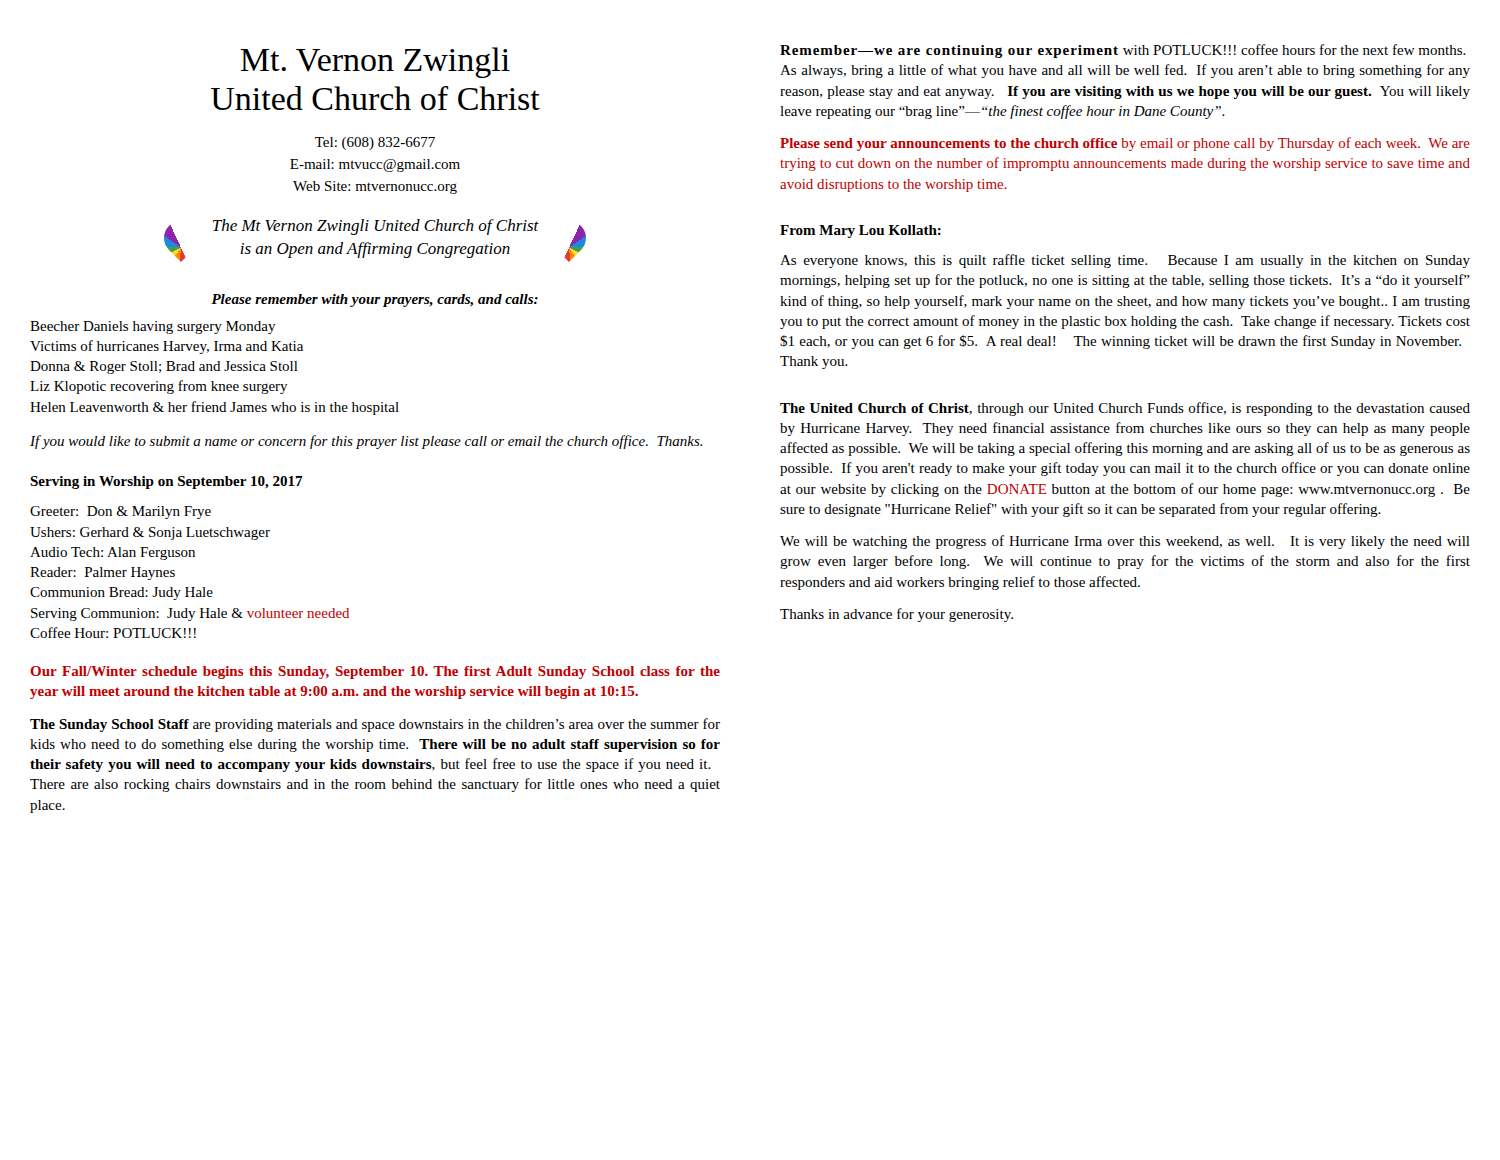Mt. Vernon Zwingli
United Church of Christ
Tel: (608) 832-6677
E-mail: mtvucc@gmail.com
Web Site: mtvernonucc.org
The Mt Vernon Zwingli United Church of Christ
is an Open and Affirming Congregation
Please remember with your prayers, cards, and calls:
Beecher Daniels having surgery Monday
Victims of hurricanes Harvey, Irma and Katia
Donna & Roger Stoll; Brad and Jessica Stoll
Liz Klopotic recovering from knee surgery
Helen Leavenworth & her friend James who is in the hospital
If you would like to submit a name or concern for this prayer list please call or email the church office. Thanks.
Serving in Worship on September 10, 2017
Greeter: Don & Marilyn Frye
Ushers: Gerhard & Sonja Luetschwager
Audio Tech: Alan Ferguson
Reader: Palmer Haynes
Communion Bread: Judy Hale
Serving Communion: Judy Hale & volunteer needed
Coffee Hour: POTLUCK!!!
Our Fall/Winter schedule begins this Sunday, September 10. The first Adult Sunday School class for the year will meet around the kitchen table at 9:00 a.m. and the worship service will begin at 10:15.
The Sunday School Staff are providing materials and space downstairs in the children’s area over the summer for kids who need to do something else during the worship time. There will be no adult staff supervision so for their safety you will need to accompany your kids downstairs, but feel free to use the space if you need it. There are also rocking chairs downstairs and in the room behind the sanctuary for little ones who need a quiet place.
Remember—we are continuing our experiment with POTLUCK!!! coffee hours for the next few months. As always, bring a little of what you have and all will be well fed. If you aren’t able to bring something for any reason, please stay and eat anyway. If you are visiting with us we hope you will be our guest. You will likely leave repeating our “brag line”—“the finest coffee hour in Dane County”.
Please send your announcements to the church office by email or phone call by Thursday of each week. We are trying to cut down on the number of impromptu announcements made during the worship service to save time and avoid disruptions to the worship time.
From Mary Lou Kollath:
As everyone knows, this is quilt raffle ticket selling time. Because I am usually in the kitchen on Sunday mornings, helping set up for the potluck, no one is sitting at the table, selling those tickets. It’s a “do it yourself” kind of thing, so help yourself, mark your name on the sheet, and how many tickets you’ve bought.. I am trusting you to put the correct amount of money in the plastic box holding the cash. Take change if necessary. Tickets cost $1 each, or you can get 6 for $5. A real deal! The winning ticket will be drawn the first Sunday in November. Thank you.
The United Church of Christ, through our United Church Funds office, is responding to the devastation caused by Hurricane Harvey. They need financial assistance from churches like ours so they can help as many people affected as possible. We will be taking a special offering this morning and are asking all of us to be as generous as possible. If you aren't ready to make your gift today you can mail it to the church office or you can donate online at our website by clicking on the DONATE button at the bottom of our home page: www.mtvernonucc.org . Be sure to designate "Hurricane Relief" with your gift so it can be separated from your regular offering.
We will be watching the progress of Hurricane Irma over this weekend, as well. It is very likely the need will grow even larger before long. We will continue to pray for the victims of the storm and also for the first responders and aid workers bringing relief to those affected.
Thanks in advance for your generosity.